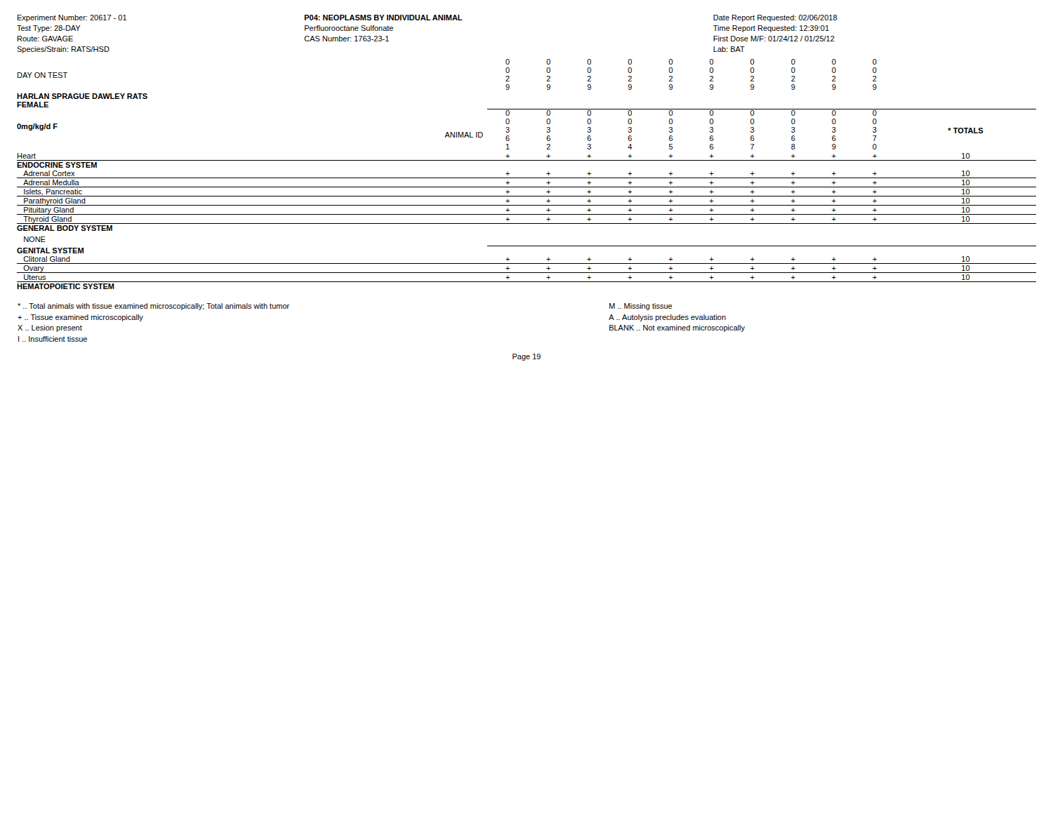| Experiment Number: 20617 - 01 | P04: NEOPLASMS BY INDIVIDUAL ANIMAL | Date Report Requested: 02/06/2018 |
| Test Type: 28-DAY | Perfluorooctane Sulfonate | Time Report Requested: 12:39:01 |
| Route: GAVAGE | CAS Number: 1763-23-1 | First Dose M/F: 01/24/12 / 01/25/12 |
| Species/Strain: RATS/HSD | | Lab: BAT |
| DAY ON TEST | 0 0 2 9 | 0 0 2 9 | 0 0 2 9 | 0 0 2 9 | 0 0 2 9 | 0 0 2 9 | 0 0 2 9 | 0 0 2 9 | 0 0 2 9 | 0 0 2 9 | |
| HARLAN SPRAGUE DAWLEY RATS FEMALE | | |
| 0mg/kg/d F ANIMAL ID | 0 0 3 6 1 | 0 0 3 6 2 | 0 0 3 6 3 | 0 0 3 6 4 | 0 0 3 6 5 | 0 0 3 6 6 | 0 0 3 6 7 | 0 0 3 6 8 | 0 0 3 6 9 | 0 0 3 7 0 | * TOTALS |
| Heart | + | + | + | + | + | + | + | + | + | + | 10 |
| ENDOCRINE SYSTEM |
| Adrenal Cortex | + | + | + | + | + | + | + | + | + | + | 10 |
| Adrenal Medulla | + | + | + | + | + | + | + | + | + | + | 10 |
| Islets, Pancreatic | + | + | + | + | + | + | + | + | + | + | 10 |
| Parathyroid Gland | + | + | + | + | + | + | + | + | + | + | 10 |
| Pituitary Gland | + | + | + | + | + | + | + | + | + | + | 10 |
| Thyroid Gland | + | + | + | + | + | + | + | + | + | + | 10 |
| GENERAL BODY SYSTEM |
| NONE | | |
| GENITAL SYSTEM |
| Clitoral Gland | + | + | + | + | + | + | + | + | + | + | 10 |
| Ovary | + | + | + | + | + | + | + | + | + | + | 10 |
| Uterus | + | + | + | + | + | + | + | + | + | + | 10 |
| HEMATOPOIETIC SYSTEM |
| * .. Total animals with tissue examined microscopically; Total animals with tumor + .. Tissue examined microscopically X .. Lesion present I .. Insufficient tissue | M .. Missing tissue A .. Autolysis precludes evaluation BLANK .. Not examined microscopically |
Page 19